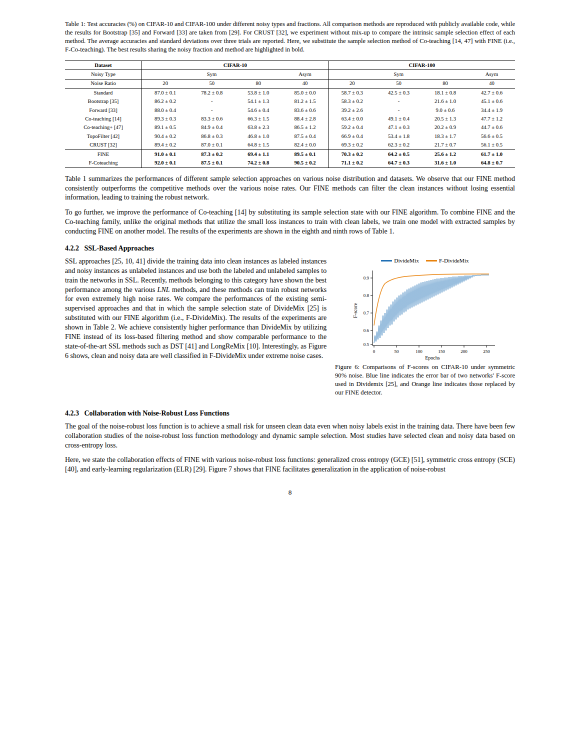Table 1: Test accuracies (%) on CIFAR-10 and CIFAR-100 under different noisy types and fractions. All comparison methods are reproduced with publicly available code, while the results for Bootstrap [35] and Forward [33] are taken from [29]. For CRUST [32], we experiment without mix-up to compare the intrinsic sample selection effect of each method. The average accuracies and standard deviations over three trials are reported. Here, we substitute the sample selection method of Co-teaching [14, 47] with FINE (i.e., F-Co-teaching). The best results sharing the noisy fraction and method are highlighted in bold.
| Dataset | CIFAR-10 | CIFAR-100 |
| --- | --- | --- |
| Noisy Type | Sym | Asym | Sym | Asym |
| Noise Ratio | 20 | 50 | 80 | 40 | 20 | 50 | 80 | 40 |
| Standard | 87.0 ± 0.1 | 78.2 ± 0.8 | 53.8 ± 1.0 | 85.0 ± 0.0 | 58.7 ± 0.3 | 42.5 ± 0.3 | 18.1 ± 0.8 | 42.7 ± 0.6 |
| Bootstrap [35] | 86.2 ± 0.2 | - | 54.1 ± 1.3 | 81.2 ± 1.5 | 58.3 ± 0.2 | - | 21.6 ± 1.0 | 45.1 ± 0.6 |
| Forward [33] | 88.0 ± 0.4 | - | 54.6 ± 0.4 | 83.6 ± 0.6 | 39.2 ± 2.6 | - | 9.0 ± 0.6 | 34.4 ± 1.9 |
| Co-teaching [14] | 89.3 ± 0.3 | 83.3 ± 0.6 | 66.3 ± 1.5 | 88.4 ± 2.8 | 63.4 ± 0.0 | 49.1 ± 0.4 | 20.5 ± 1.3 | 47.7 ± 1.2 |
| Co-teaching+ [47] | 89.1 ± 0.5 | 84.9 ± 0.4 | 63.8 ± 2.3 | 86.5 ± 1.2 | 59.2 ± 0.4 | 47.1 ± 0.3 | 20.2 ± 0.9 | 44.7 ± 0.6 |
| TopoFilter [42] | 90.4 ± 0.2 | 86.8 ± 0.3 | 46.8 ± 1.0 | 87.5 ± 0.4 | 66.9 ± 0.4 | 53.4 ± 1.8 | 18.3 ± 1.7 | 56.6 ± 0.5 |
| CRUST [32] | 89.4 ± 0.2 | 87.0 ± 0.1 | 64.8 ± 1.5 | 82.4 ± 0.0 | 69.3 ± 0.2 | 62.3 ± 0.2 | 21.7 ± 0.7 | 56.1 ± 0.5 |
| FINE | 91.0 ± 0.1 | 87.3 ± 0.2 | 69.4 ± 1.1 | 89.5 ± 0.1 | 70.3 ± 0.2 | 64.2 ± 0.5 | 25.6 ± 1.2 | 61.7 ± 1.0 |
| F-Coteaching | 92.0 ± 0.1 | 87.5 ± 0.1 | 74.2 ± 0.8 | 90.5 ± 0.2 | 71.1 ± 0.2 | 64.7 ± 0.3 | 31.6 ± 1.0 | 64.8 ± 0.7 |
Table 1 summarizes the performances of different sample selection approaches on various noise distribution and datasets. We observe that our FINE method consistently outperforms the competitive methods over the various noise rates. Our FINE methods can filter the clean instances without losing essential information, leading to training the robust network.
To go further, we improve the performance of Co-teaching [14] by substituting its sample selection state with our FINE algorithm. To combine FINE and the Co-teaching family, unlike the original methods that utilize the small loss instances to train with clean labels, we train one model with extracted samples by conducting FINE on another model. The results of the experiments are shown in the eighth and ninth rows of Table 1.
4.2.2 SSL-Based Approaches
DivideMix F-DivideMix
0.9 0.8 0.7 0.6 0.5 0 50 100 150 200 250 Epochs F-score
Figure 6: Comparisons of F-scores on CIFAR-10 under symmetric 90% noise. Blue line indicates the error bar of two networks' F-score used in Dividemix [25], and Orange line indicates those replaced by our FINE detector.
SSL approaches [25, 10, 41] divide the training data into clean instances as labeled instances and noisy instances as unlabeled instances and use both the labeled and unlabeled samples to train the networks in SSL. Recently, methods belonging to this category have shown the best performance among the various LNL methods, and these methods can train robust networks for even extremely high noise rates. We compare the performances of the existing semi-supervised approaches and that in which the sample selection state of DivideMix [25] is substituted with our FINE algorithm (i.e., F-DivideMix). The results of the experiments are shown in Table 2. We achieve consistently higher performance than DivideMix by utilizing FINE instead of its loss-based filtering method and show comparable performance to the state-of-the-art SSL methods such as DST [41] and LongReMix [10]. Interestingly, as Figure 6 shows, clean and noisy data are well classified in F-DivideMix under extreme noise cases.
4.2.3 Collaboration with Noise-Robust Loss Functions
The goal of the noise-robust loss function is to achieve a small risk for unseen clean data even when noisy labels exist in the training data. There have been few collaboration studies of the noise-robust loss function methodology and dynamic sample selection. Most studies have selected clean and noisy data based on cross-entropy loss.
Here, we state the collaboration effects of FINE with various noise-robust loss functions: generalized cross entropy (GCE) [51], symmetric cross entropy (SCE) [40], and early-learning regularization (ELR) [29]. Figure 7 shows that FINE facilitates generalization in the application of noise-robust
8